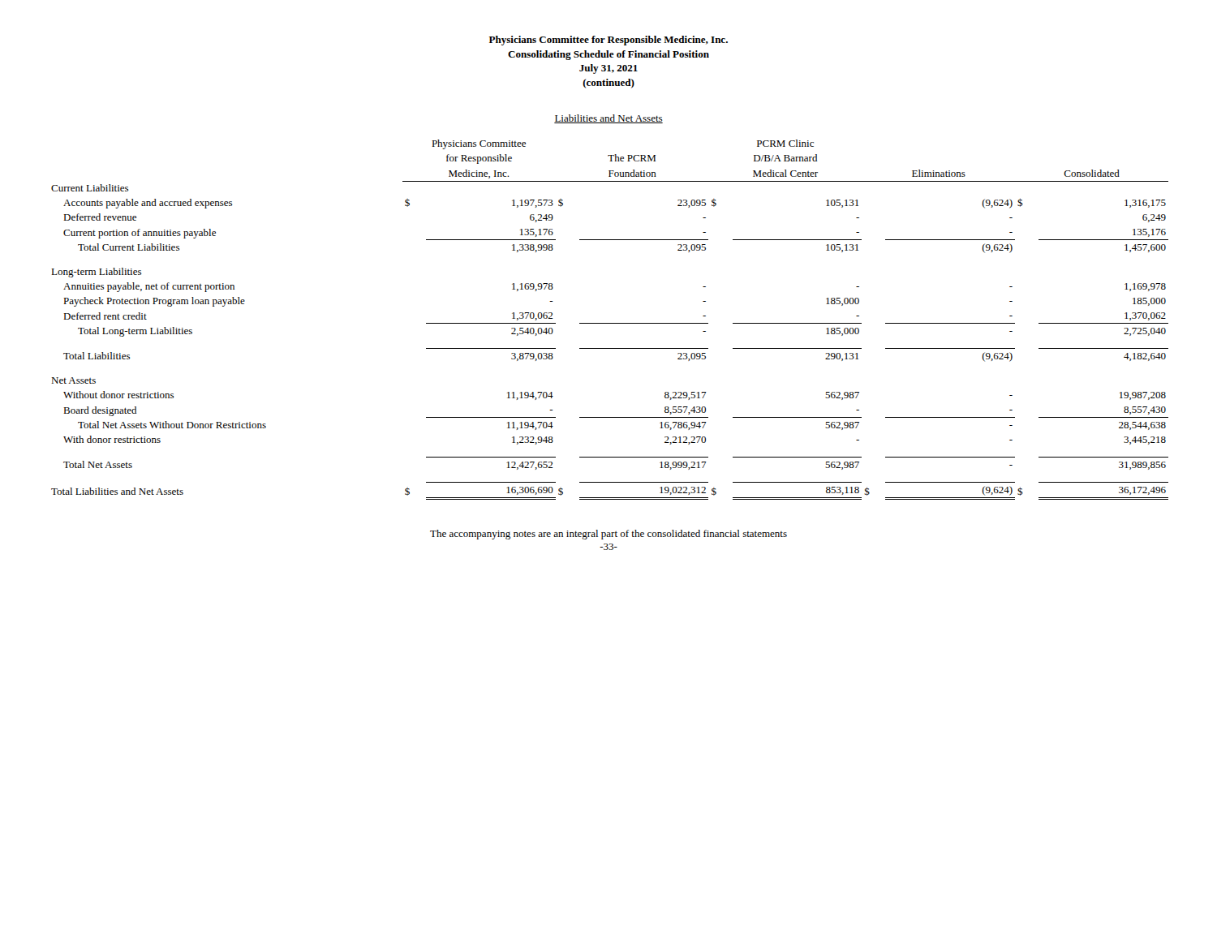Physicians Committee for Responsible Medicine, Inc.
Consolidating Schedule of Financial Position
July 31, 2021
(continued)
Liabilities and Net Assets
| | Physicians Committee | | PCRM Clinic | | |
| --- | --- | --- | --- | --- | --- |
| | for Responsible | The PCRM | D/B/A Barnard | | |
| | Medicine, Inc. | Foundation | Medical Center | Eliminations | Consolidated |
| Current Liabilities | |
| Accounts payable and accrued expenses | $ | 1,197,573 | $ | 23,095 | $ | 105,131 | | (9,624) | $ | 1,316,175 |
| Deferred revenue | | 6,249 | | - | | - | | - | | 6,249 |
| Current portion of annuities payable | | 135,176 | | - | | - | | - | | 135,176 |
| Total Current Liabilities | | 1,338,998 | | 23,095 | | 105,131 | | (9,624) | | 1,457,600 |
| Long-term Liabilities | |
| Annuities payable, net of current portion | | 1,169,978 | | - | | - | | - | | 1,169,978 |
| Paycheck Protection Program loan payable | | - | | - | | 185,000 | | - | | 185,000 |
| Deferred rent credit | | 1,370,062 | | - | | - | | - | | 1,370,062 |
| Total Long-term Liabilities | | 2,540,040 | | - | | 185,000 | | - | | 2,725,040 |
| Total Liabilities | | 3,879,038 | | 23,095 | | 290,131 | | (9,624) | | 4,182,640 |
| Net Assets | |
| Without donor restrictions | | 11,194,704 | | 8,229,517 | | 562,987 | | - | | 19,987,208 |
| Board designated | | - | | 8,557,430 | | - | | - | | 8,557,430 |
| Total Net Assets Without Donor Restrictions | | 11,194,704 | | 16,786,947 | | 562,987 | | - | | 28,544,638 |
| With donor restrictions | | 1,232,948 | | 2,212,270 | | - | | - | | 3,445,218 |
| Total Net Assets | | 12,427,652 | | 18,999,217 | | 562,987 | | - | | 31,989,856 |
| Total Liabilities and Net Assets | $ | 16,306,690 | $ | 19,022,312 | $ | 853,118 | $ | (9,624) | $ | 36,172,496 |
The accompanying notes are an integral part of the consolidated financial statements
-33-